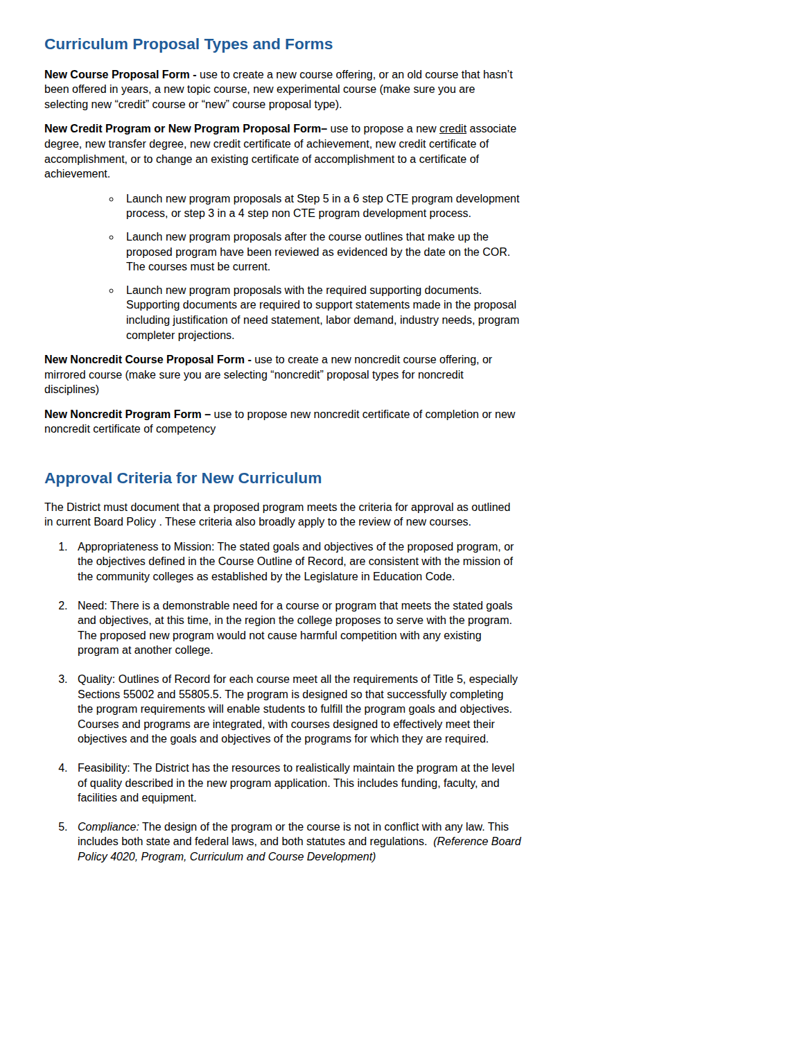Curriculum Proposal Types and Forms
New Course Proposal Form - use to create a new course offering, or an old course that hasn’t been offered in years, a new topic course, new experimental course (make sure you are selecting new “credit” course or “new” course proposal type).
New Credit Program or New Program Proposal Form– use to propose a new credit associate degree, new transfer degree, new credit certificate of achievement, new credit certificate of accomplishment, or to change an existing certificate of accomplishment to a certificate of achievement.
Launch new program proposals at Step 5 in a 6 step CTE program development process, or step 3 in a 4 step non CTE program development process.
Launch new program proposals after the course outlines that make up the proposed program have been reviewed as evidenced by the date on the COR. The courses must be current.
Launch new program proposals with the required supporting documents. Supporting documents are required to support statements made in the proposal including justification of need statement, labor demand, industry needs, program completer projections.
New Noncredit Course Proposal Form - use to create a new noncredit course offering, or mirrored course (make sure you are selecting “noncredit” proposal types for noncredit disciplines)
New Noncredit Program Form – use to propose new noncredit certificate of completion or new noncredit certificate of competency
Approval Criteria for New Curriculum
The District must document that a proposed program meets the criteria for approval as outlined in current Board Policy . These criteria also broadly apply to the review of new courses.
Appropriateness to Mission: The stated goals and objectives of the proposed program, or the objectives defined in the Course Outline of Record, are consistent with the mission of the community colleges as established by the Legislature in Education Code.
Need: There is a demonstrable need for a course or program that meets the stated goals and objectives, at this time, in the region the college proposes to serve with the program. The proposed new program would not cause harmful competition with any existing program at another college.
Quality: Outlines of Record for each course meet all the requirements of Title 5, especially Sections 55002 and 55805.5. The program is designed so that successfully completing the program requirements will enable students to fulfill the program goals and objectives. Courses and programs are integrated, with courses designed to effectively meet their objectives and the goals and objectives of the programs for which they are required.
Feasibility: The District has the resources to realistically maintain the program at the level of quality described in the new program application. This includes funding, faculty, and facilities and equipment.
Compliance: The design of the program or the course is not in conflict with any law. This includes both state and federal laws, and both statutes and regulations. (Reference Board Policy 4020, Program, Curriculum and Course Development)